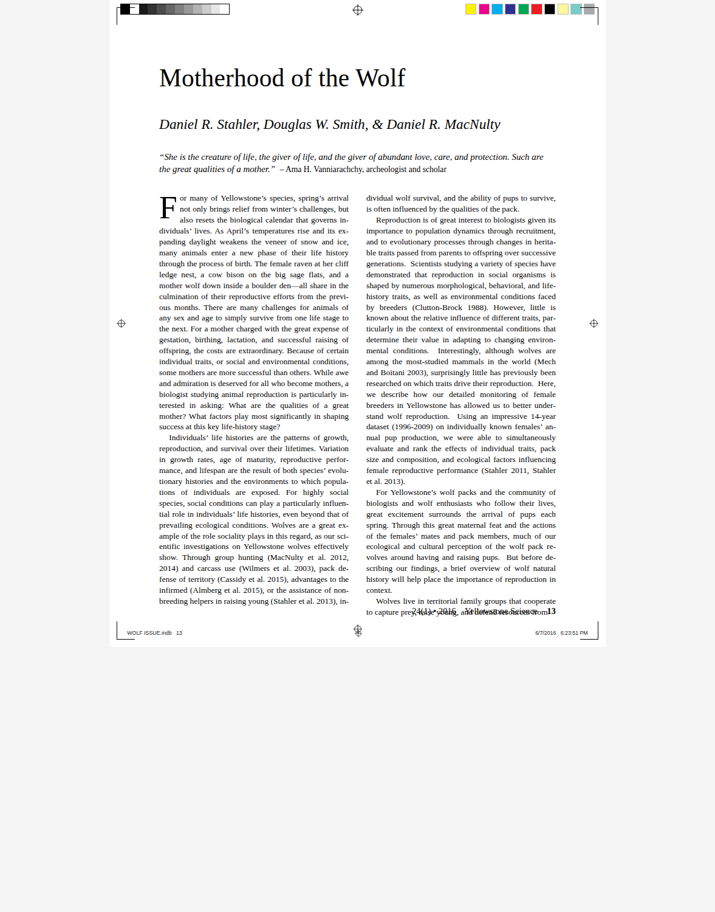Motherhood of the Wolf
Daniel R. Stahler, Douglas W. Smith, & Daniel R. MacNulty
“She is the creature of life, the giver of life, and the giver of abundant love, care, and protection. Such are the great qualities of a mother.” – Ama H. Vanniarachchy, archeologist and scholar
For many of Yellowstone’s species, spring’s arrival not only brings relief from winter’s challenges, but also resets the biological calendar that governs individuals’ lives. As April’s temperatures rise and its expanding daylight weakens the veneer of snow and ice, many animals enter a new phase of their life history through the process of birth. The female raven at her cliff ledge nest, a cow bison on the big sage flats, and a mother wolf down inside a boulder den—all share in the culmination of their reproductive efforts from the previous months. There are many challenges for animals of any sex and age to simply survive from one life stage to the next. For a mother charged with the great expense of gestation, birthing, lactation, and successful raising of offspring, the costs are extraordinary. Because of certain individual traits, or social and environmental conditions, some mothers are more successful than others. While awe and admiration is deserved for all who become mothers, a biologist studying animal reproduction is particularly interested in asking: What are the qualities of a great mother? What factors play most significantly in shaping success at this key life-history stage?
Individuals’ life histories are the patterns of growth, reproduction, and survival over their lifetimes. Variation in growth rates, age of maturity, reproductive performance, and lifespan are the result of both species’ evolutionary histories and the environments to which populations of individuals are exposed. For highly social species, social conditions can play a particularly influential role in individuals’ life histories, even beyond that of prevailing ecological conditions. Wolves are a great example of the role sociality plays in this regard, as our scientific investigations on Yellowstone wolves effectively show. Through group hunting (MacNulty et al. 2012, 2014) and carcass use (Wilmers et al. 2003), pack defense of territory (Cassidy et al. 2015), advantages to the infirmed (Almberg et al. 2015), or the assistance of nonbreeding helpers in raising young (Stahler et al. 2013), individual wolf survival, and the ability of pups to survive, is often influenced by the qualities of the pack.
Reproduction is of great interest to biologists given its importance to population dynamics through recruitment, and to evolutionary processes through changes in heritable traits passed from parents to offspring over successive generations. Scientists studying a variety of species have demonstrated that reproduction in social organisms is shaped by numerous morphological, behavioral, and life-history traits, as well as environmental conditions faced by breeders (Clutton-Brock 1988). However, little is known about the relative influence of different traits, particularly in the context of environmental conditions that determine their value in adapting to changing environmental conditions. Interestingly, although wolves are among the most-studied mammals in the world (Mech and Boitani 2003), surprisingly little has previously been researched on which traits drive their reproduction. Here, we describe how our detailed monitoring of female breeders in Yellowstone has allowed us to better understand wolf reproduction. Using an impressive 14-year dataset (1996-2009) on individually known females’ annual pup production, we were able to simultaneously evaluate and rank the effects of individual traits, pack size and composition, and ecological factors influencing female reproductive performance (Stahler 2011, Stahler et al. 2013).
For Yellowstone’s wolf packs and the community of biologists and wolf enthusiasts who follow their lives, great excitement surrounds the arrival of pups each spring. Through this great maternal feat and the actions of the females’ mates and pack members, much of our ecological and cultural perception of the wolf pack revolves around having and raising pups. But before describing our findings, a brief overview of wolf natural history will help place the importance of reproduction in context.
Wolves live in territorial family groups that cooperate to capture prey, raise young, and defend resources from
24(1) • 2016 Yellowstone Science 13
WOLF ISSUE.indb 13 6/7/2016 6:23:51 PM